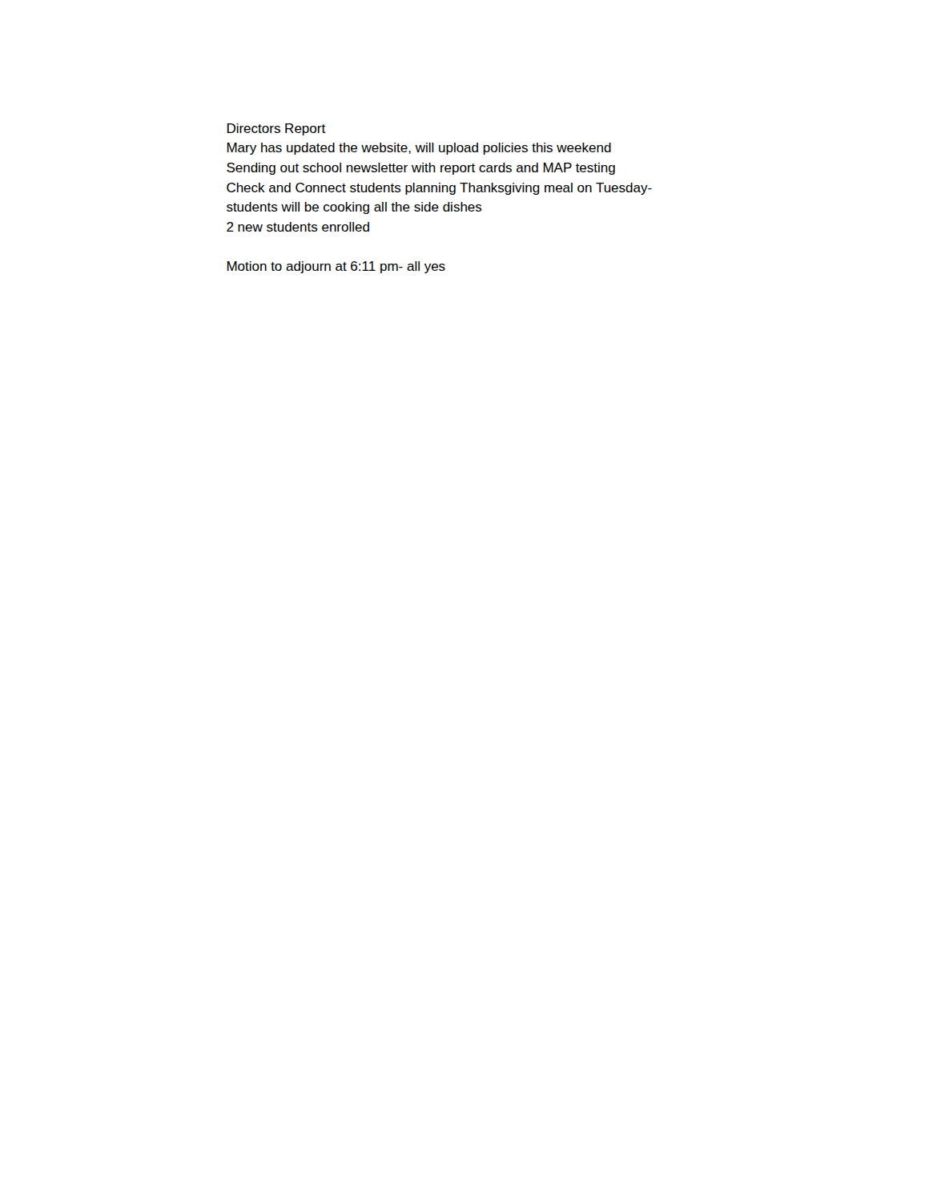Directors Report
Mary has updated the website, will upload policies this weekend
Sending out school newsletter with report cards and MAP testing
Check and Connect students planning Thanksgiving meal on Tuesday- students will be cooking all the side dishes
2 new students enrolled
Motion to adjourn at 6:11 pm- all yes